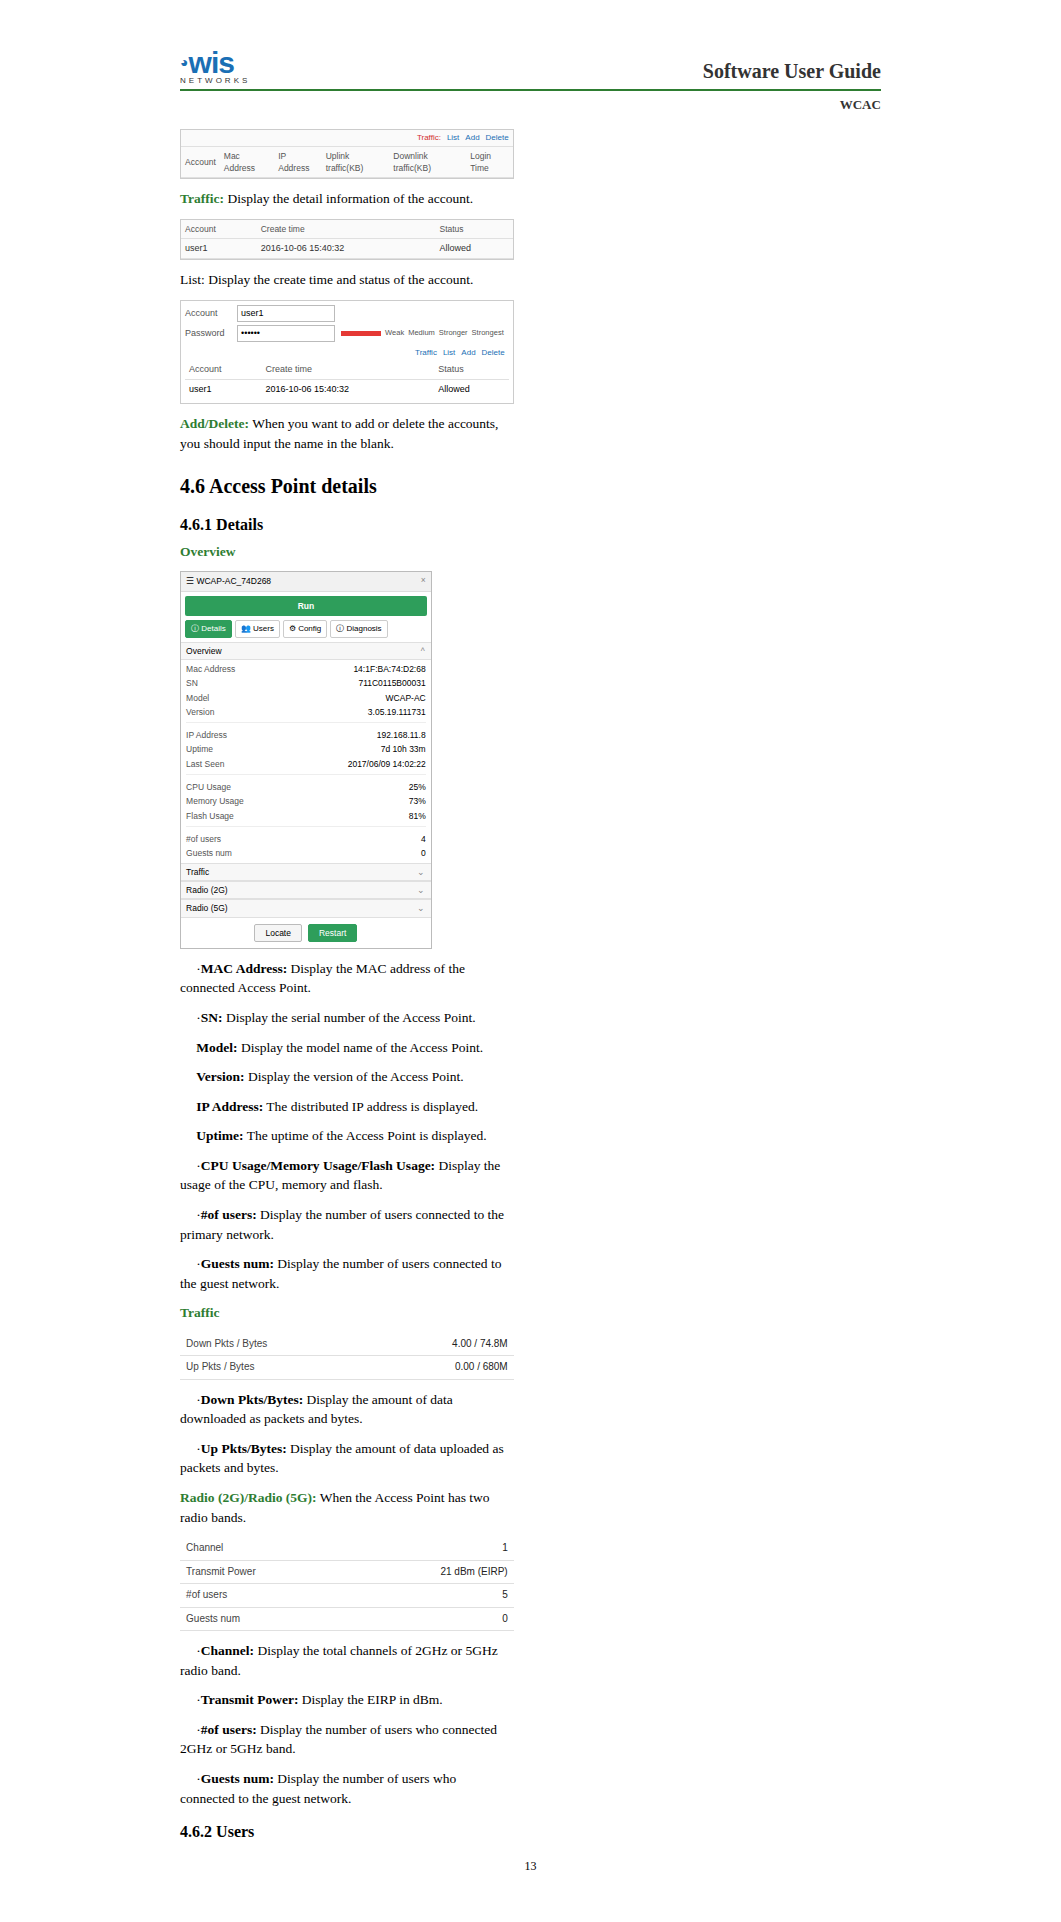◕wis NETWORKS
Software User Guide
WCAC
Traffic: List Add Delete
| Account | Mac Address | IP Address | Uplink traffic(KB) | Downlink traffic(KB) | Login Time |
| --- | --- | --- | --- | --- | --- |
Traffic: Display the detail information of the account.
| Account | Create time | Status |
| --- | --- | --- |
| user1 | 2016-10-06 15:40:32 | Allowed |
List: Display the create time and status of the account.
Account user1
Password •••••• Weak Medium Stronger Strongest
Traffic List Add Delete
| Account | Create time | Status |
| --- | --- | --- |
| user1 | 2016-10-06 15:40:32 | Allowed |
Add/Delete: When you want to add or delete the accounts, you should input the name in the blank.
4.6 Access Point details
4.6.1 Details
Overview
☰ WCAP-AC_74D268 ×
Run
ⓘ Details
👥 Users
⚙ Config
ⓘ Diagnosis
Overview ^
Mac Address 14:1F:BA:74:D2:68
SN 711C0115B00031
Model WCAP-AC
Version 3.05.19.111731
IP Address 192.168.11.8
Uptime 7d 10h 33m
Last Seen 2017/06/09 14:02:22
CPU Usage 25%
Memory Usage 73%
Flash Usage 81%
#of users 4
Guests num 0
Traffic ⌄
Radio (2G) ⌄
Radio (5G) ⌄
Locate Restart
·MAC Address: Display the MAC address of the connected Access Point.
·SN: Display the serial number of the Access Point.
Model: Display the model name of the Access Point.
Version: Display the version of the Access Point.
IP Address: The distributed IP address is displayed.
Uptime: The uptime of the Access Point is displayed.
·CPU Usage/Memory Usage/Flash Usage: Display the usage of the CPU, memory and flash.
·#of users: Display the number of users connected to the primary network.
·Guests num: Display the number of users connected to the guest network.
Traffic
| Down Pkts / Bytes | 4.00 / 74.8M |
| Up Pkts / Bytes | 0.00 / 680M |
·Down Pkts/Bytes: Display the amount of data downloaded as packets and bytes.
·Up Pkts/Bytes: Display the amount of data uploaded as packets and bytes.
Radio (2G)/Radio (5G): When the Access Point has two radio bands.
| Channel | 1 |
| Transmit Power | 21 dBm (EIRP) |
| #of users | 5 |
| Guests num | 0 |
·Channel: Display the total channels of 2GHz or 5GHz radio band.
·Transmit Power: Display the EIRP in dBm.
·#of users: Display the number of users who connected 2GHz or 5GHz band.
·Guests num: Display the number of users who connected to the guest network.
4.6.2 Users
13